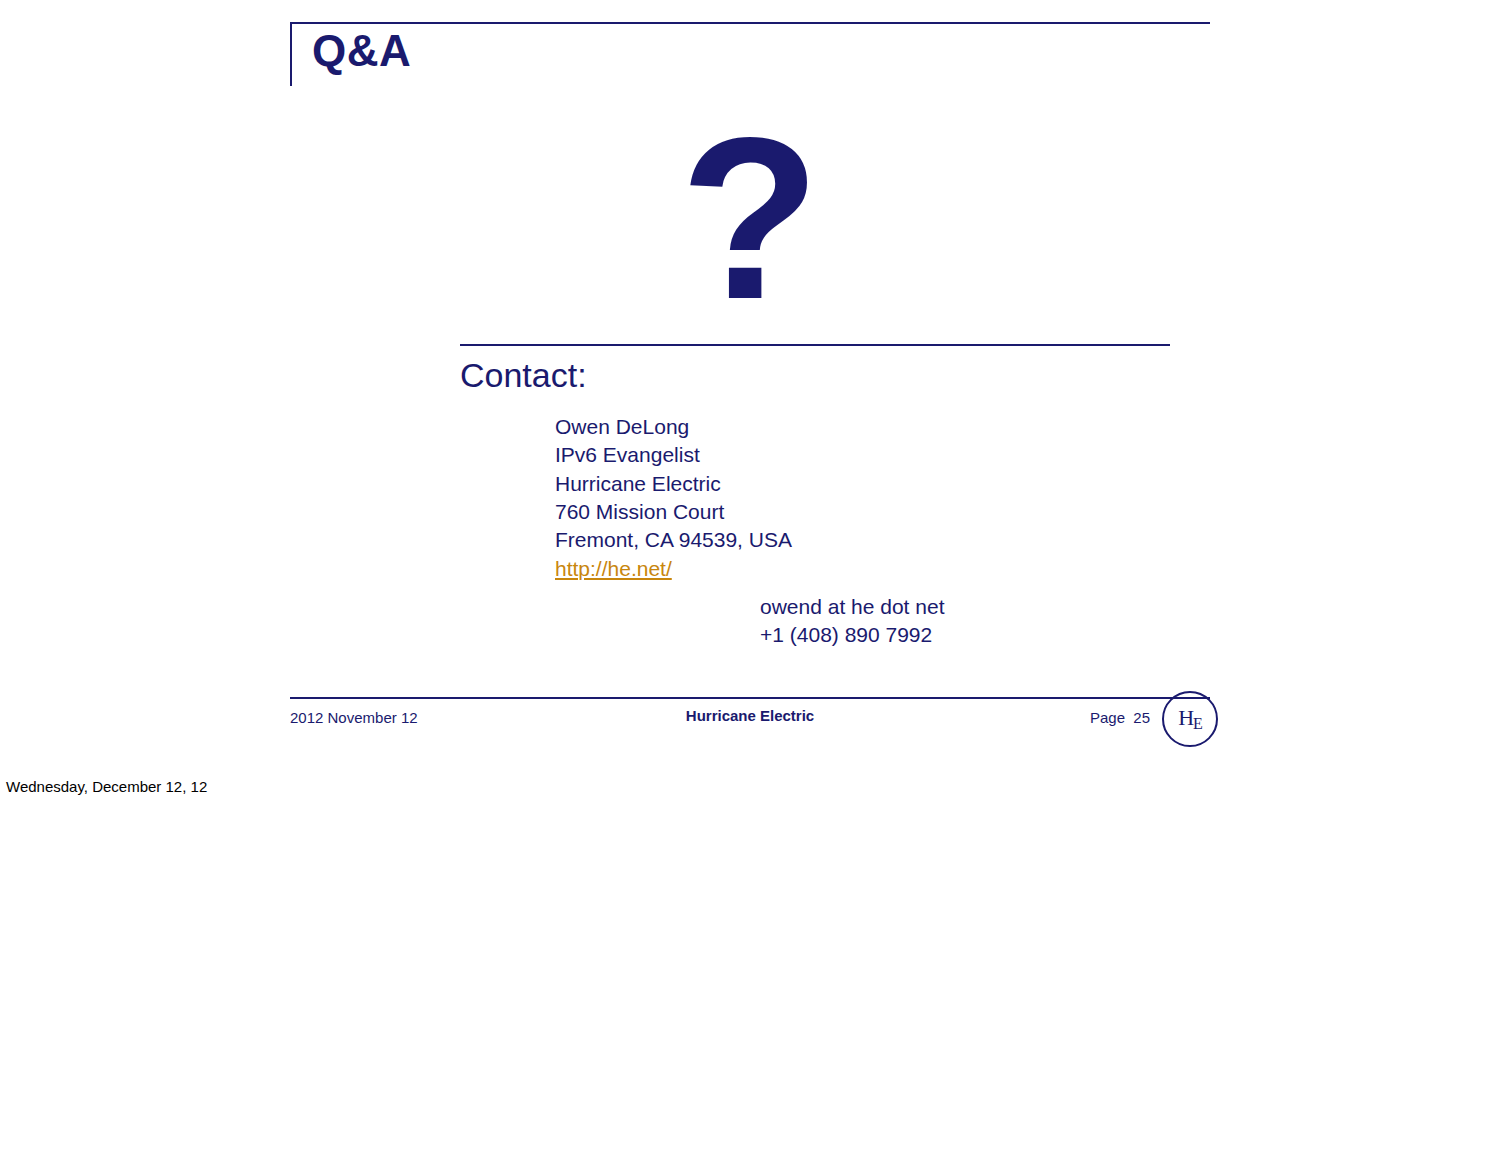Q&A
?
Contact:
Owen DeLong
IPv6 Evangelist
Hurricane Electric
760 Mission Court
Fremont, CA 94539, USA
http://he.net/
owend at he dot net
+1 (408) 890 7992
2012 November 12
Hurricane Electric
Page 25
HE
Wednesday, December 12, 12